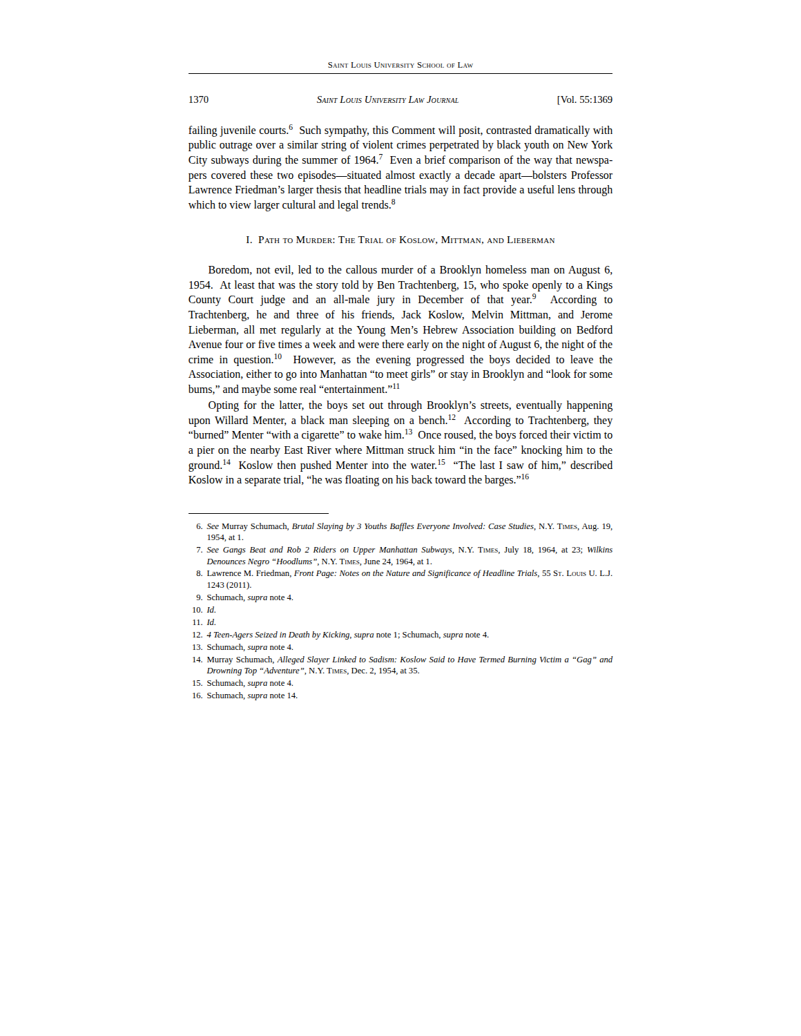Saint Louis University School of Law
1370
Saint Louis University Law Journal
[Vol. 55:1369
failing juvenile courts.6 Such sympathy, this Comment will posit, contrasted dramatically with public outrage over a similar string of violent crimes perpetrated by black youth on New York City subways during the summer of 1964.7 Even a brief comparison of the way that newspapers covered these two episodes—situated almost exactly a decade apart—bolsters Professor Lawrence Friedman’s larger thesis that headline trials may in fact provide a useful lens through which to view larger cultural and legal trends.8
I. Path to Murder: The Trial of Koslow, Mittman, and Lieberman
Boredom, not evil, led to the callous murder of a Brooklyn homeless man on August 6, 1954. At least that was the story told by Ben Trachtenberg, 15, who spoke openly to a Kings County Court judge and an all-male jury in December of that year.9 According to Trachtenberg, he and three of his friends, Jack Koslow, Melvin Mittman, and Jerome Lieberman, all met regularly at the Young Men’s Hebrew Association building on Bedford Avenue four or five times a week and were there early on the night of August 6, the night of the crime in question.10 However, as the evening progressed the boys decided to leave the Association, either to go into Manhattan “to meet girls” or stay in Brooklyn and “look for some bums,” and maybe some real “entertainment.”11
Opting for the latter, the boys set out through Brooklyn’s streets, eventually happening upon Willard Menter, a black man sleeping on a bench.12 According to Trachtenberg, they “burned” Menter “with a cigarette” to wake him.13 Once roused, the boys forced their victim to a pier on the nearby East River where Mittman struck him “in the face” knocking him to the ground.14 Koslow then pushed Menter into the water.15 “The last I saw of him,” described Koslow in a separate trial, “he was floating on his back toward the barges.”16
6.
See Murray Schumach, Brutal Slaying by 3 Youths Baffles Everyone Involved: Case Studies, N.Y. Times, Aug. 19, 1954, at 1.
7.
See Gangs Beat and Rob 2 Riders on Upper Manhattan Subways, N.Y. Times, July 18, 1964, at 23; Wilkins Denounces Negro “Hoodlums”, N.Y. Times, June 24, 1964, at 1.
8.
Lawrence M. Friedman, Front Page: Notes on the Nature and Significance of Headline Trials, 55 St. Louis U. L.J. 1243 (2011).
9.
Schumach, supra note 4.
10.
Id.
11.
Id.
12.
4 Teen-Agers Seized in Death by Kicking, supra note 1; Schumach, supra note 4.
13.
Schumach, supra note 4.
14.
Murray Schumach, Alleged Slayer Linked to Sadism: Koslow Said to Have Termed Burning Victim a “Gag” and Drowning Top “Adventure”, N.Y. Times, Dec. 2, 1954, at 35.
15.
Schumach, supra note 4.
16.
Schumach, supra note 14.